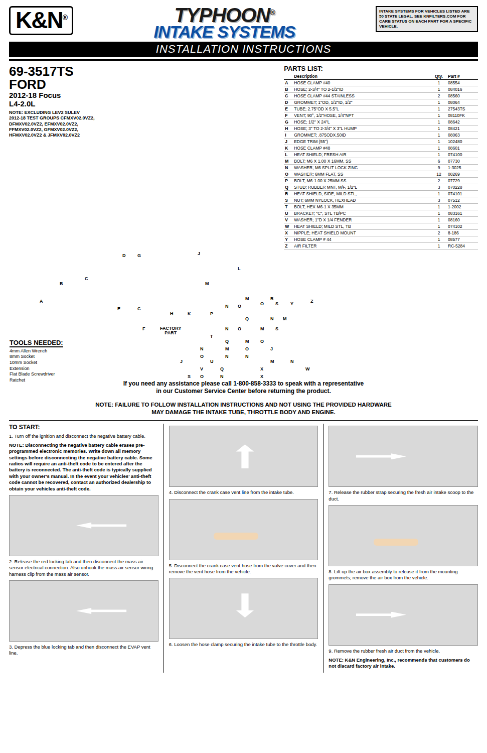K&N®
TYPHOON®
INTAKE SYSTEMS
INTAKE SYSTEMS FOR VEHICLES LISTED ARE 50 STATE LEGAL. SEE KNFILTERS.COM FOR CARB STATUS ON EACH PART FOR A SPECIFIC VEHICLE.
INSTALLATION INSTRUCTIONS
69-3517TS
FORD
2012-18 Focus
L4-2.0L
NOTE: EXCLUDING LEV2 SULEV
2012-18 TEST GROUPS CFMXV02.0VZ2,
DFMXV02.0VZ2, EFMXV02.0VZ2,
FFMXV02.0VZ2, GFMXV02.0VZ2,
HFMXV02.0VZ2 & JFMXV02.0VZ2
PARTS LIST:
| | Description | Qty. | Part # |
| --- | --- | --- | --- |
| A | HOSE CLAMP #40 | 1 | 08554 |
| B | HOSE; 2-3/4" TO 2-1/2"ID | 1 | 084016 |
| C | HOSE CLAMP #44 STAINLESS | 2 | 08560 |
| D | GROMMET; 1"OD, 1/2"ID, 1/2" | 1 | 08064 |
| E | TUBE; 2.75"OD X 5.5"L | 1 | 27543TS |
| F | VENT; 90°, 1/2"HOSE, 1/4"NPT | 1 | 08110FK |
| G | HOSE; 1/2" X 24"L | 1 | 08642 |
| H | HOSE; 3" TO 2-3/4" X 3"L HUMP | 1 | 08421 |
| I | GROMMET; .875ODX.50ID | 1 | 08063 |
| J | EDGE TRIM (55") | 1 | 102480 |
| K | HOSE CLAMP #48 | 1 | 08601 |
| L | HEAT SHIELD; FRESH AIR | 1 | 074100 |
| M | BOLT; M6 X 1.00 X 16MM, SS | 6 | 07730 |
| N | WASHER; M6 SPLIT LOCK ZINC | 9 | 1-3025 |
| O | WASHER; 6MM FLAT, SS | 12 | 08269 |
| P | BOLT; M6-1.00 X 25MM SS | 2 | 07729 |
| Q | STUD; RUBBER MNT, M/F, 1/2"L | 3 | 070228 |
| R | HEAT SHIELD; SIDE, MILD STL, | 1 | 074101 |
| S | NUT; 6MM NYLOCK, HEXHEAD | 3 | 07512 |
| T | BOLT; HEX M6-1 X 35MM | 1 | 1-2002 |
| U | BRACKET; "C", STL TB/PC | 1 | 083161 |
| V | WASHER; 1"D X 1/4 FENDER | 1 | 08160 |
| W | HEAT SHIELD; MILD STL, TB | 1 | 074102 |
| X | NIPPLE; HEAT SHIELD MOUNT | 2 | 8-186 |
| Y | HOSE CLAMP # 44 | 1 | 08577 |
| Z | AIR FILTER | 1 | RC-5284 |
D G J L M M R B C A E C H K P N O O S Y Z Q N M N O M S T Q M O N M O J O N N J U M N V Q X W O N X S F
FACTORY
PART
TOOLS NEEDED:
4mm Allen Wrench
8mm Socket
10mm Socket
Extension
Flat Blade Screwdriver
Ratchet
If you need any assistance please call 1-800-858-3333 to speak with a representative
in our Customer Service Center before returning the product.
NOTE: FAILURE TO FOLLOW INSTALLATION INSTRUCTIONS AND NOT USING THE PROVIDED HARDWARE
MAY DAMAGE THE INTAKE TUBE, THROTTLE BODY AND ENGINE.
TO START:
1. Turn off the ignition and disconnect the negative battery cable.
NOTE: Disconnecting the negative battery cable erases pre-programmed electronic memories. Write down all memory settings before disconnecting the negative battery cable. Some radios will require an anti-theft code to be entered after the battery is reconnected. The anti-theft code is typically supplied with your owner’s manual. In the event your vehicles’ anti-theft code cannot be recovered, contact an authorized dealership to obtain your vehicles anti-theft code.
2. Release the red locking tab and then disconnect the mass air sensor electrical connection. Also unhook the mass air sensor wiring harness clip from the mass air sensor.
3. Depress the blue locking tab and then disconnect the EVAP vent line.
4. Disconnect the crank case vent line from the intake tube.
5. Disconnect the crank case vent hose from the valve cover and then remove the vent hose from the vehicle.
6. Loosen the hose clamp securing the intake tube to the throttle body.
7. Release the rubber strap securing the fresh air intake scoop to the duct.
8. Lift up the air box assembly to release it from the mounting grommets; remove the air box from the vehicle.
9. Remove the rubber fresh air duct from the vehicle.
NOTE: K&N Engineering, Inc., recommends that customers do not discard factory air intake.